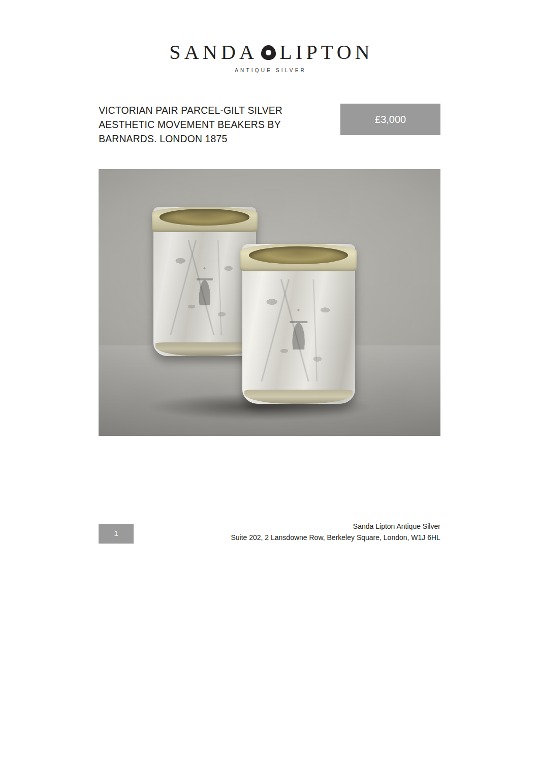SANDA LIPTON
ANTIQUE SILVER
Victorian pair parcel-gilt silver aesthetic movement beakers by Barnards. London 1875
£3,000
1
Sanda Lipton Antique Silver
Suite 202, 2 Lansdowne Row, Berkeley Square, London, W1J 6HL